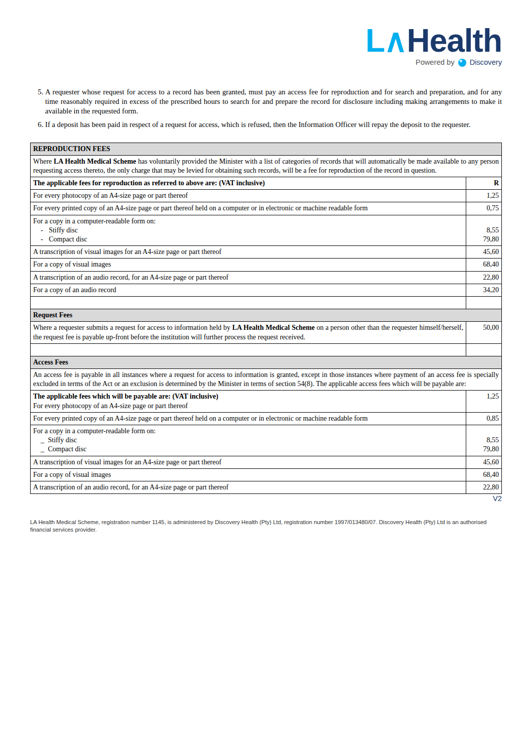L∧Health
Powered by Discovery
A requester whose request for access to a record has been granted, must pay an access fee for reproduction and for search and preparation, and for any time reasonably required in excess of the prescribed hours to search for and prepare the record for disclosure including making arrangements to make it available in the requested form.
If a deposit has been paid in respect of a request for access, which is refused, then the Information Officer will repay the deposit to the requester.
| Reproduction Fees |
| Where LA Health Medical Scheme has voluntarily provided the Minister with a list of categories of records that will automatically be made available to any person requesting access thereto, the only charge that may be levied for obtaining such records, will be a fee for reproduction of the record in question. |
| The applicable fees for reproduction as referred to above are: (VAT inclusive) | R |
| For every photocopy of an A4-size page or part thereof | 1,25 |
| For every printed copy of an A4-size page or part thereof held on a computer or in electronic or machine readable form | 0,75 |
| For a copy in a computer-readable form on: Stiffy disc Compact disc | 8,55 79,80 |
| A transcription of visual images for an A4-size page or part thereof | 45,60 |
| For a copy of visual images | 68,40 |
| A transcription of an audio record, for an A4-size page or part thereof | 22,80 |
| For a copy of an audio record | 34,20 |
| Request Fees |
| Where a requester submits a request for access to information held by LA Health Medical Scheme on a person other than the requester himself/herself, the request fee is payable up-front before the institution will further process the request received. | 50,00 |
| Access Fees |
| An access fee is payable in all instances where a request for access to information is granted, except in those instances where payment of an access fee is specially excluded in terms of the Act or an exclusion is determined by the Minister in terms of section 54(8). The applicable access fees which will be payable are: |
| The applicable fees which will be payable are: (VAT inclusive) For every photocopy of an A4-size page or part thereof | 1,25 |
| For every printed copy of an A4-size page or part thereof held on a computer or in electronic or machine readable form | 0,85 |
| For a copy in a computer-readable form on: Stiffy disc Compact disc | 8,55 79,80 |
| A transcription of visual images for an A4-size page or part thereof | 45,60 |
| For a copy of visual images | 68,40 |
| A transcription of an audio record, for an A4-size page or part thereof | 22,80 |
V2
LA Health Medical Scheme, registration number 1145, is administered by Discovery Health (Pty) Ltd, registration number 1997/013480/07. Discovery Health (Pty) Ltd is an authorised financial services provider.